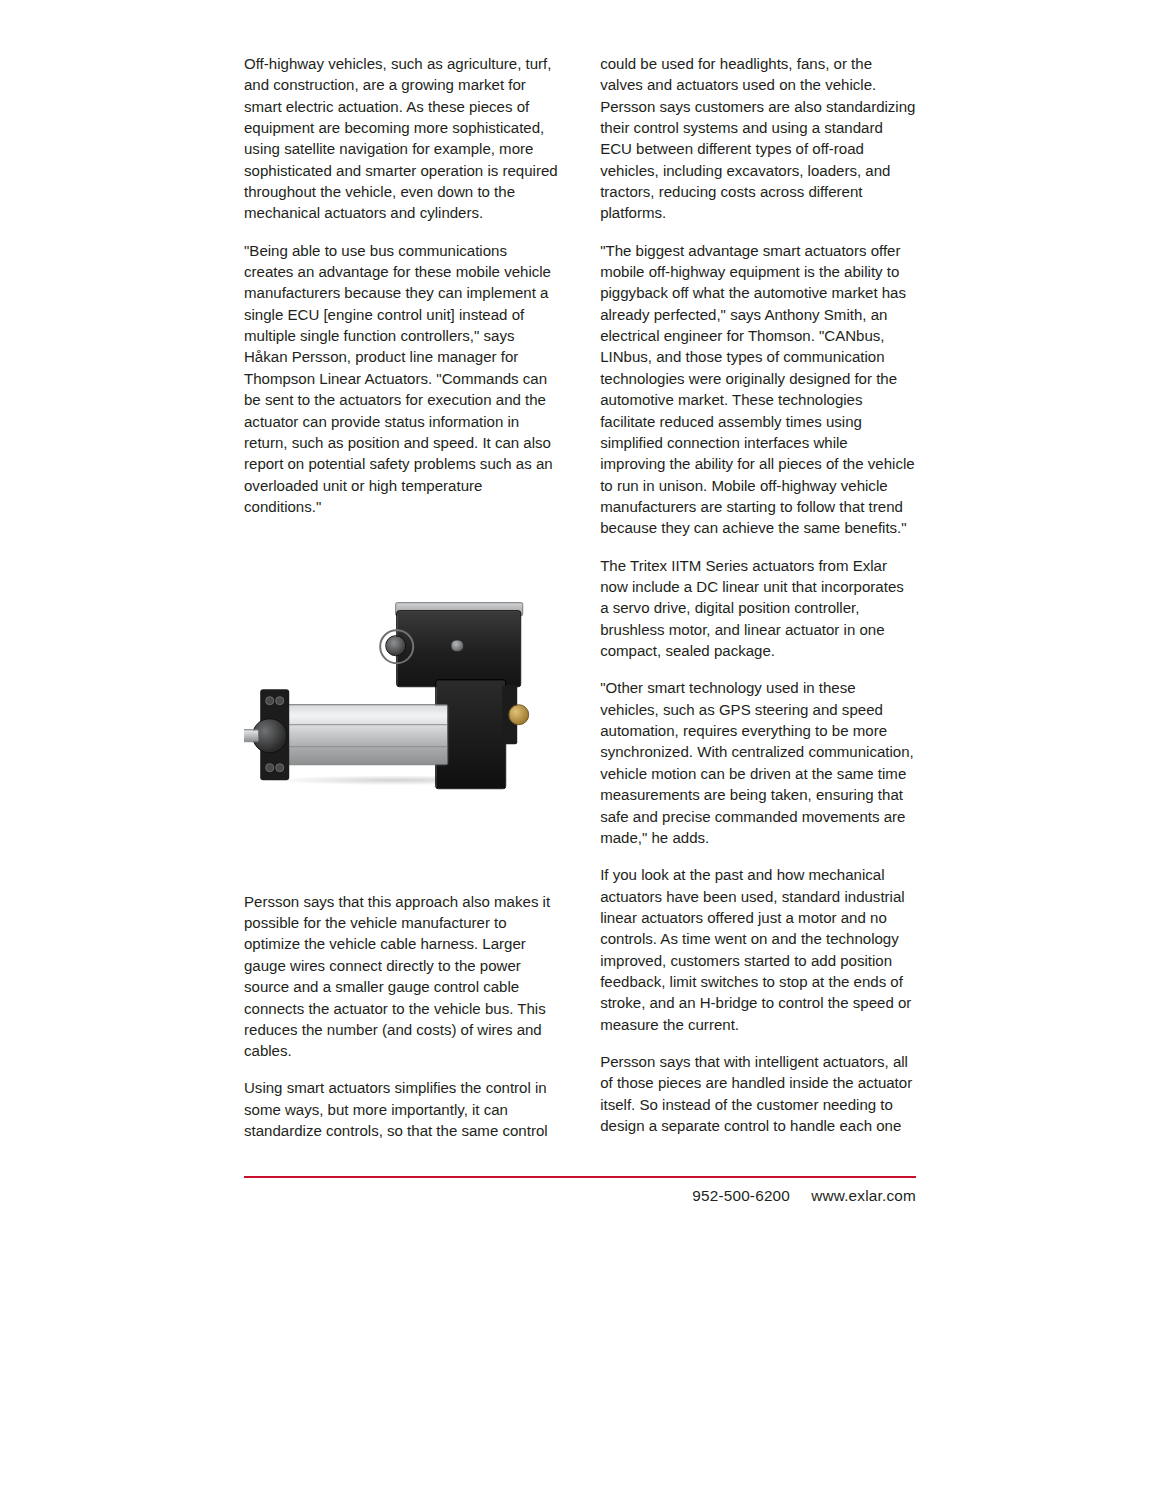Off-highway vehicles, such as agriculture, turf, and construction, are a growing market for smart electric actuation. As these pieces of equipment are becoming more sophisticated, using satellite navigation for example, more sophisticated and smarter operation is required throughout the vehicle, even down to the mechanical actuators and cylinders.
"Being able to use bus communications creates an advantage for these mobile vehicle manufacturers because they can implement a single ECU [engine control unit] instead of multiple single function controllers," says Håkan Persson, product line manager for Thompson Linear Actuators. "Commands can be sent to the actuators for execution and the actuator can provide status information in return, such as position and speed. It can also report on potential safety problems such as an overloaded unit or high temperature conditions."
Persson says that this approach also makes it possible for the vehicle manufacturer to optimize the vehicle cable harness. Larger gauge wires connect directly to the power source and a smaller gauge control cable connects the actuator to the vehicle bus. This reduces the number (and costs) of wires and cables.
Using smart actuators simplifies the control in some ways, but more importantly, it can standardize controls, so that the same control could be used for headlights, fans, or the valves and actuators used on the vehicle. Persson says customers are also standardizing their control systems and using a standard ECU between different types of off-road vehicles, including excavators, loaders, and tractors, reducing costs across different platforms.
"The biggest advantage smart actuators offer mobile off-highway equipment is the ability to piggyback off what the automotive market has already perfected," says Anthony Smith, an electrical engineer for Thomson. "CANbus, LINbus, and those types of communication technologies were originally designed for the automotive market. These technologies facilitate reduced assembly times using simplified connection interfaces while improving the ability for all pieces of the vehicle to run in unison. Mobile off-highway vehicle manufacturers are starting to follow that trend because they can achieve the same benefits."
The Tritex IITM Series actuators from Exlar now include a DC linear unit that incorporates a servo drive, digital position controller, brushless motor, and linear actuator in one compact, sealed package.
"Other smart technology used in these vehicles, such as GPS steering and speed automation, requires everything to be more synchronized. With centralized communication, vehicle motion can be driven at the same time measurements are being taken, ensuring that safe and precise commanded movements are made," he adds.
If you look at the past and how mechanical actuators have been used, standard industrial linear actuators offered just a motor and no controls. As time went on and the technology improved, customers started to add position feedback, limit switches to stop at the ends of stroke, and an H-bridge to control the speed or measure the current.
Persson says that with intelligent actuators, all of those pieces are handled inside the actuator itself. So instead of the customer needing to design a separate control to handle each one
952-500-6200 www.exlar.com